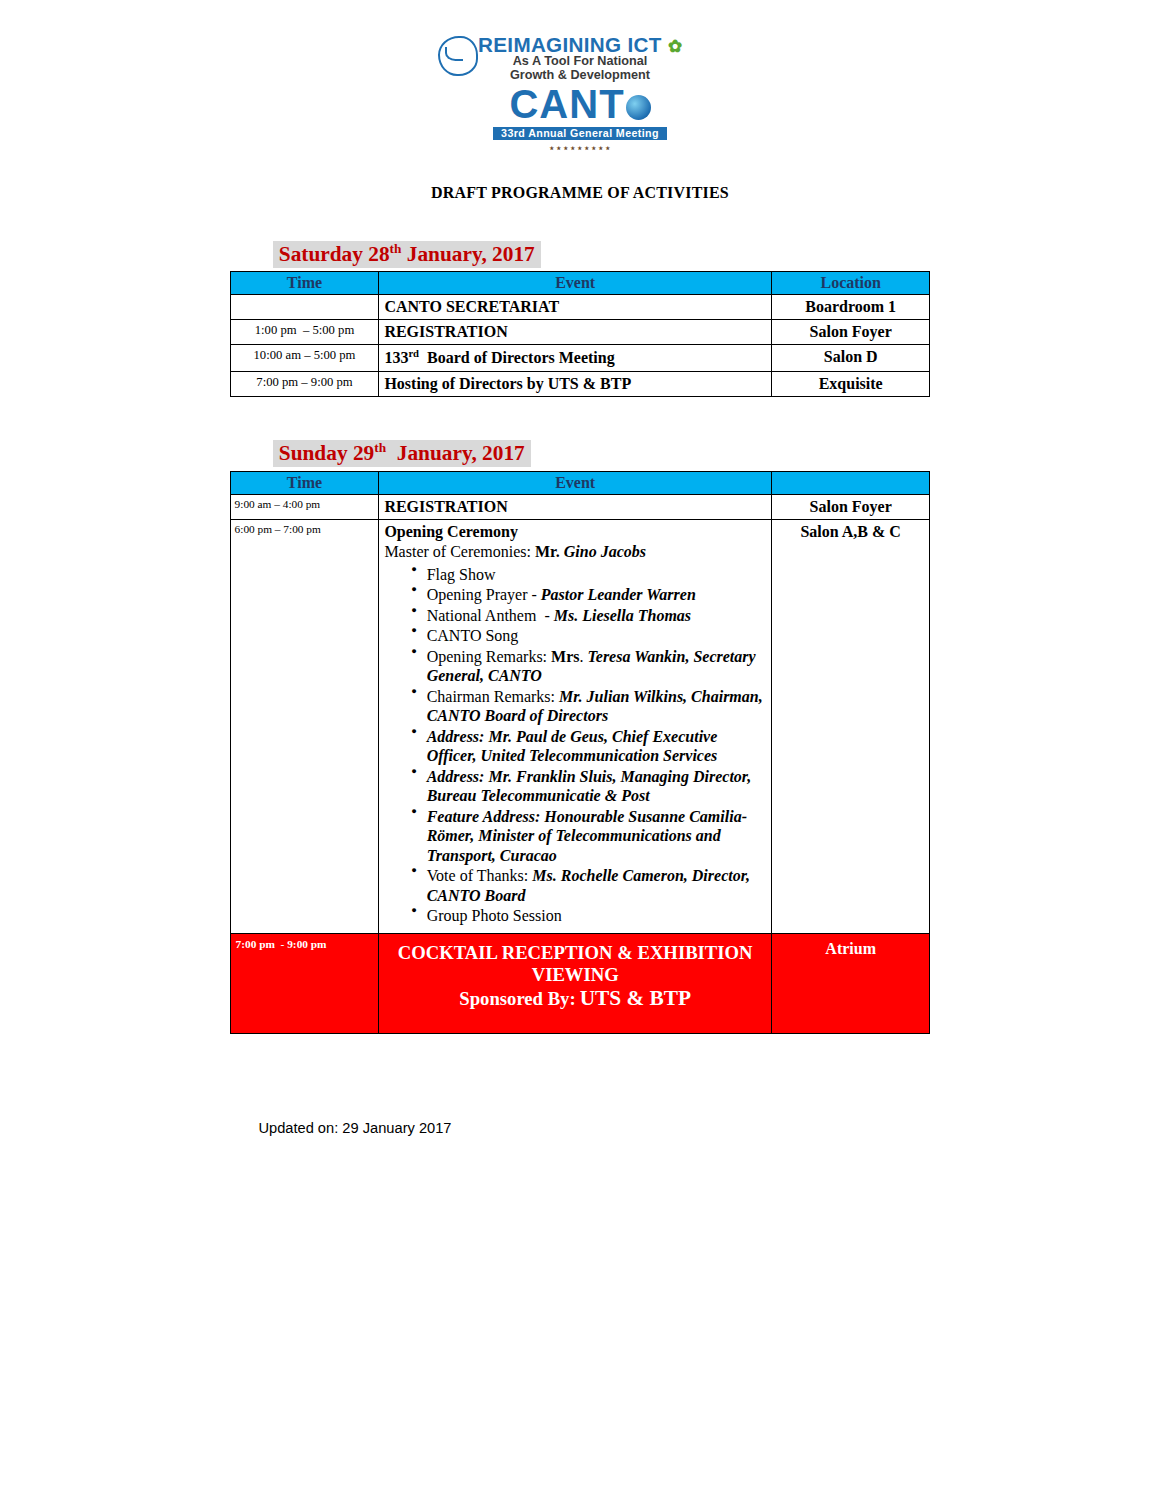REIMAGINING ICT ✿
As A Tool For National
Growth & Development
CANT
33rd Annual General Meeting
⋆⋆⋆⋆⋆⋆⋆⋆⋆
DRAFT PROGRAMME OF ACTIVITIES
Saturday 28th January, 2017
| Time | Event | Location |
| --- | --- | --- |
| | CANTO SECRETARIAT | Boardroom 1 |
| 1:00 pm – 5:00 pm | REGISTRATION | Salon Foyer |
| 10:00 am – 5:00 pm | 133 rd Board of Directors Meeting | Salon D |
| 7:00 pm – 9:00 pm | Hosting of Directors by UTS & BTP | Exquisite |
Sunday 29th January, 2017
| Time | Event | |
| --- | --- | --- |
| 9:00 am – 4:00 pm | REGISTRATION | Salon Foyer |
| 6:00 pm – 7:00 pm | Opening Ceremony Master of Ceremonies: Mr. Gino Jacobs Flag Show Opening Prayer - Pastor Leander Warren National Anthem - Ms. Liesella Thomas CANTO Song Opening Remarks: Mrs . Teresa Wankin, Secretary General, CANTO Chairman Remarks: Mr. Julian Wilkins, Chairman, CANTO Board of Directors Address: Mr. Paul de Geus, Chief Executive Officer, United Telecommunication Services Address: Mr. Franklin Sluis, Managing Director, Bureau Telecommunicatie & Post Feature Address: Honourable Susanne Camilia-Römer, Minister of Telecommunications and Transport, Curacao Vote of Thanks: Ms. Rochelle Cameron, Director, CANTO Board Group Photo Session | Salon A,B & C |
| 7:00 pm - 9:00 pm | COCKTAIL RECEPTION & EXHIBITION VIEWING Sponsored By: UTS & BTP | Atrium |
Updated on: 29 January 2017